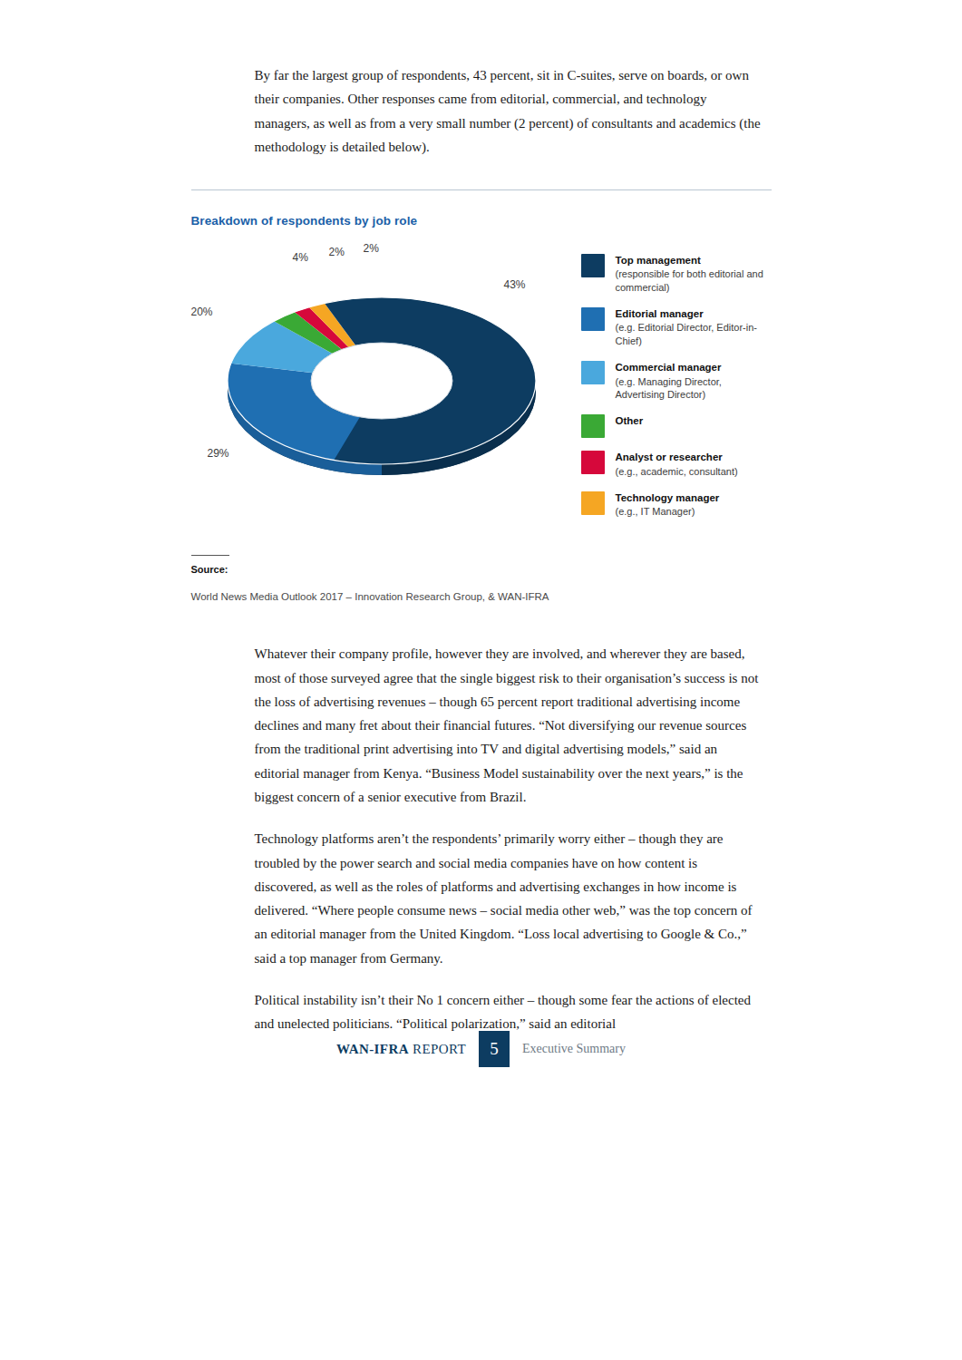By far the largest group of respondents, 43 percent, sit in C-suites, serve on boards, or own their companies. Other responses came from editorial, commercial, and technology managers, as well as from a very small number (2 percent) of consultants and academics (the methodology is detailed below).
Breakdown of respondents by job role
4% 2% 2% 20% 43% 29%
Top management (responsible for both editorial and commercial)
Editorial manager (e.g. Editorial Director, Editor-in-Chief)
Commercial manager (e.g. Managing Director, Advertising Director)
Other
Analyst or researcher (e.g., academic, consultant)
Technology manager (e.g., IT Manager)
Source:
World News Media Outlook 2017 – Innovation Research Group, & WAN-IFRA
Whatever their company profile, however they are involved, and wherever they are based, most of those surveyed agree that the single biggest risk to their organisation’s success is not the loss of advertising revenues – though 65 percent report traditional advertising income declines and many fret about their financial futures. “Not diversifying our revenue sources from the traditional print advertising into TV and digital advertising models,” said an editorial manager from Kenya. “Business Model sustainability over the next years,” is the biggest concern of a senior executive from Brazil.
Technology platforms aren’t the respondents’ primarily worry either – though they are troubled by the power search and social media companies have on how content is discovered, as well as the roles of platforms and advertising exchanges in how income is delivered. “Where people consume news – social media other web,” was the top concern of an editorial manager from the United Kingdom. “Loss local advertising to Google & Co.,” said a top manager from Germany.
Political instability isn’t their No 1 concern either – though some fear the actions of elected and unelected politicians. “Political polarization,” said an editorial
WAN-IFRA REPORT
5
Executive Summary